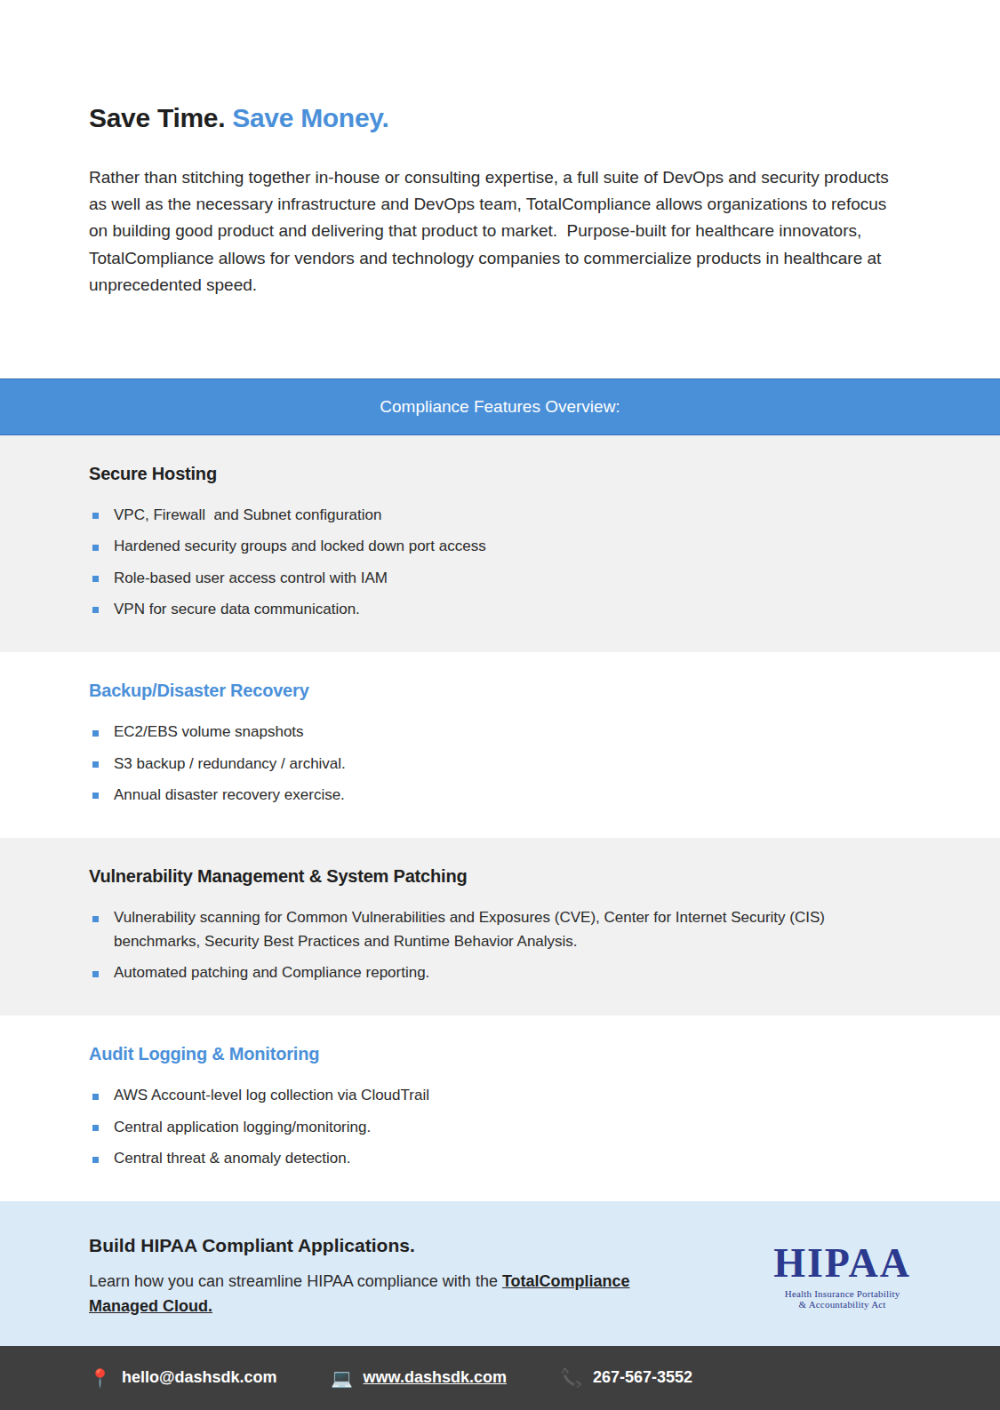Save Time. Save Money.
Rather than stitching together in-house or consulting expertise, a full suite of DevOps and security products as well as the necessary infrastructure and DevOps team, TotalCompliance allows organizations to refocus on building good product and delivering that product to market. Purpose-built for healthcare innovators, TotalCompliance allows for vendors and technology companies to commercialize products in healthcare at unprecedented speed.
Compliance Features Overview:
Secure Hosting
VPC, Firewall and Subnet configuration
Hardened security groups and locked down port access
Role-based user access control with IAM
VPN for secure data communication.
Backup/Disaster Recovery
EC2/EBS volume snapshots
S3 backup / redundancy / archival.
Annual disaster recovery exercise.
Vulnerability Management & System Patching
Vulnerability scanning for Common Vulnerabilities and Exposures (CVE), Center for Internet Security (CIS) benchmarks, Security Best Practices and Runtime Behavior Analysis.
Automated patching and Compliance reporting.
Audit Logging & Monitoring
AWS Account-level log collection via CloudTrail
Central application logging/monitoring.
Central threat & anomaly detection.
Build HIPAA Compliant Applications.
Learn how you can streamline HIPAA compliance with the TotalCompliance Managed Cloud.
HIPAA
Health Insurance Portability
& Accountability Act
📍hello@dashsdk.com
💻www.dashsdk.com
📞267-567-3552